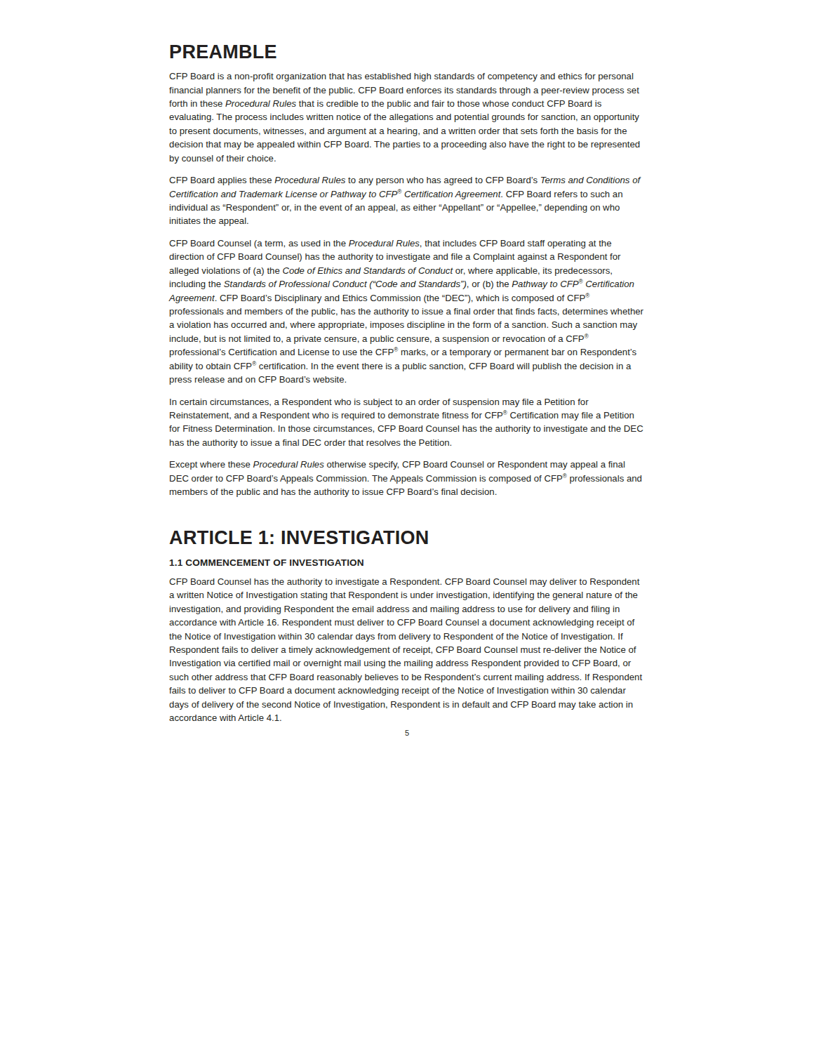PREAMBLE
CFP Board is a non-profit organization that has established high standards of competency and ethics for personal financial planners for the benefit of the public. CFP Board enforces its standards through a peer-review process set forth in these Procedural Rules that is credible to the public and fair to those whose conduct CFP Board is evaluating. The process includes written notice of the allegations and potential grounds for sanction, an opportunity to present documents, witnesses, and argument at a hearing, and a written order that sets forth the basis for the decision that may be appealed within CFP Board. The parties to a proceeding also have the right to be represented by counsel of their choice.
CFP Board applies these Procedural Rules to any person who has agreed to CFP Board’s Terms and Conditions of Certification and Trademark License or Pathway to CFP® Certification Agreement. CFP Board refers to such an individual as “Respondent” or, in the event of an appeal, as either “Appellant” or “Appellee,” depending on who initiates the appeal.
CFP Board Counsel (a term, as used in the Procedural Rules, that includes CFP Board staff operating at the direction of CFP Board Counsel) has the authority to investigate and file a Complaint against a Respondent for alleged violations of (a) the Code of Ethics and Standards of Conduct or, where applicable, its predecessors, including the Standards of Professional Conduct (“Code and Standards”), or (b) the Pathway to CFP® Certification Agreement. CFP Board’s Disciplinary and Ethics Commission (the “DEC”), which is composed of CFP® professionals and members of the public, has the authority to issue a final order that finds facts, determines whether a violation has occurred and, where appropriate, imposes discipline in the form of a sanction. Such a sanction may include, but is not limited to, a private censure, a public censure, a suspension or revocation of a CFP® professional’s Certification and License to use the CFP® marks, or a temporary or permanent bar on Respondent’s ability to obtain CFP® certification. In the event there is a public sanction, CFP Board will publish the decision in a press release and on CFP Board’s website.
In certain circumstances, a Respondent who is subject to an order of suspension may file a Petition for Reinstatement, and a Respondent who is required to demonstrate fitness for CFP® Certification may file a Petition for Fitness Determination. In those circumstances, CFP Board Counsel has the authority to investigate and the DEC has the authority to issue a final DEC order that resolves the Petition.
Except where these Procedural Rules otherwise specify, CFP Board Counsel or Respondent may appeal a final DEC order to CFP Board’s Appeals Commission. The Appeals Commission is composed of CFP® professionals and members of the public and has the authority to issue CFP Board’s final decision.
ARTICLE 1: INVESTIGATION
1.1 COMMENCEMENT OF INVESTIGATION
CFP Board Counsel has the authority to investigate a Respondent. CFP Board Counsel may deliver to Respondent a written Notice of Investigation stating that Respondent is under investigation, identifying the general nature of the investigation, and providing Respondent the email address and mailing address to use for delivery and filing in accordance with Article 16. Respondent must deliver to CFP Board Counsel a document acknowledging receipt of the Notice of Investigation within 30 calendar days from delivery to Respondent of the Notice of Investigation. If Respondent fails to deliver a timely acknowledgement of receipt, CFP Board Counsel must re-deliver the Notice of Investigation via certified mail or overnight mail using the mailing address Respondent provided to CFP Board, or such other address that CFP Board reasonably believes to be Respondent’s current mailing address. If Respondent fails to deliver to CFP Board a document acknowledging receipt of the Notice of Investigation within 30 calendar days of delivery of the second Notice of Investigation, Respondent is in default and CFP Board may take action in accordance with Article 4.1.
5